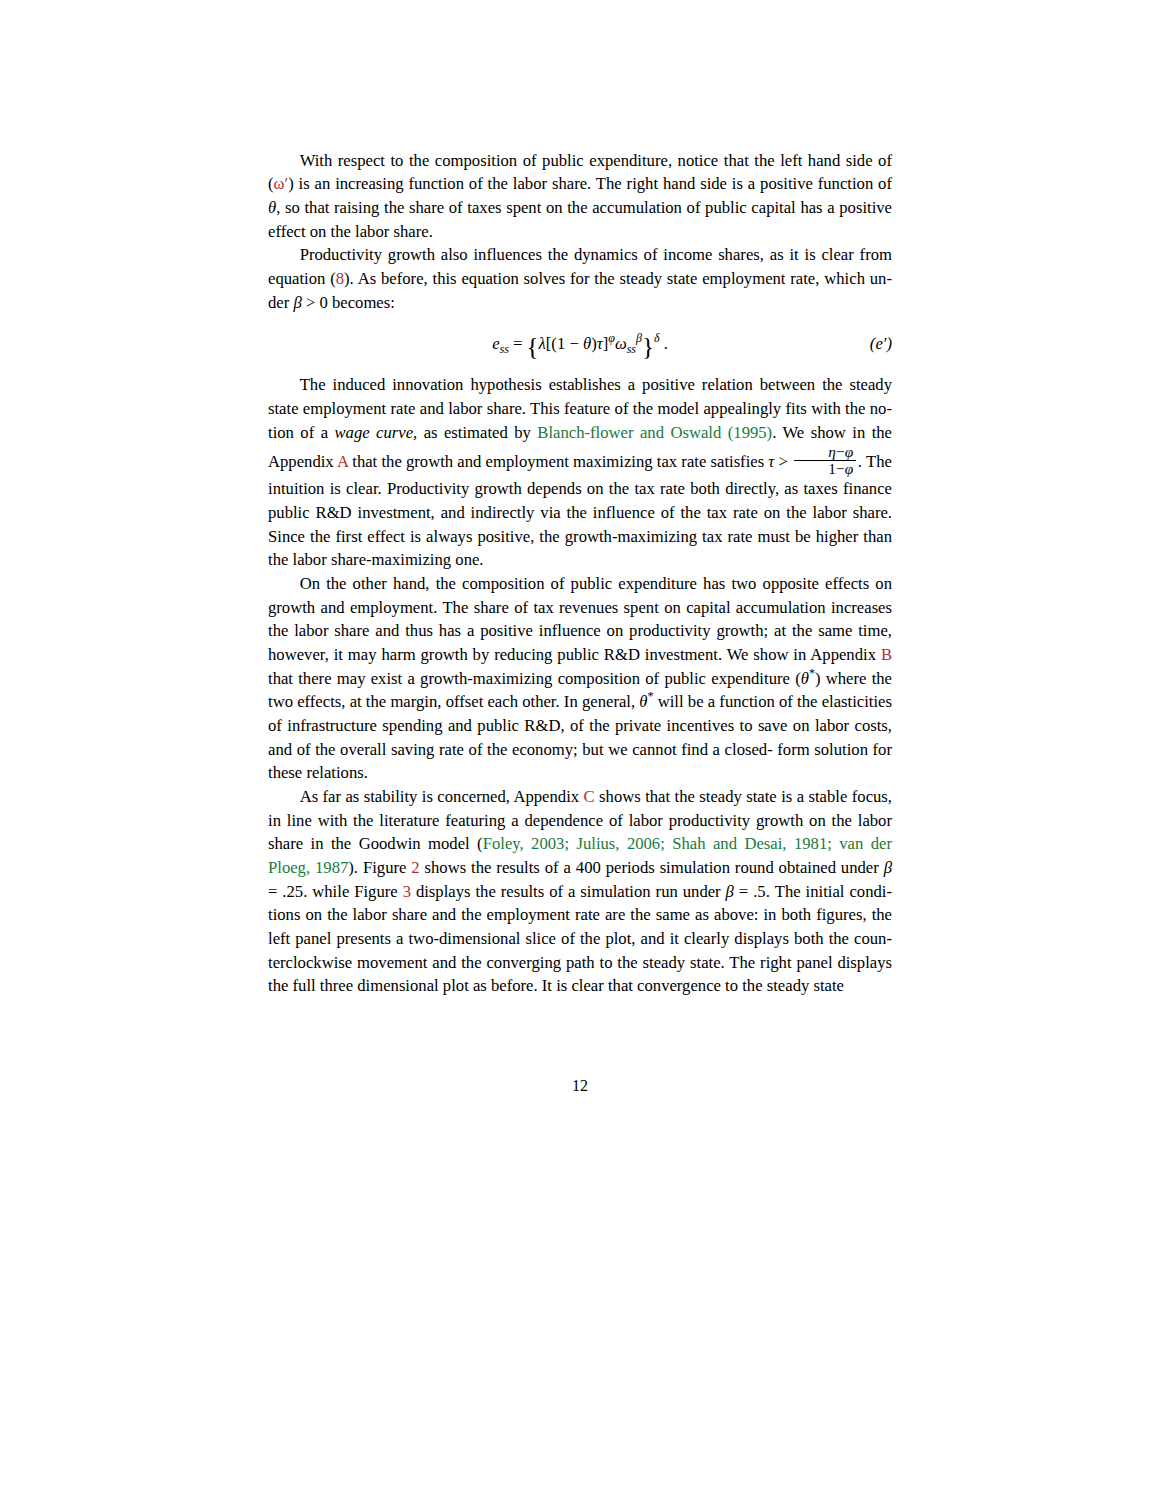With respect to the composition of public expenditure, notice that the left hand side of (ω′) is an increasing function of the labor share. The right hand side is a positive function of θ, so that raising the share of taxes spent on the accumulation of public capital has a positive effect on the labor share.
Productivity growth also influences the dynamics of income shares, as it is clear from equation (8). As before, this equation solves for the steady state employment rate, which under β > 0 becomes:
ess = {λ[(1 − θ)τ]φωssβ}δ . (e′)
The induced innovation hypothesis establishes a positive relation between the steady state employment rate and labor share. This feature of the model appealingly fits with the notion of a wage curve, as estimated by Blanch-flower and Oswald (1995). We show in the Appendix A that the growth and employment maximizing tax rate satisfies τ > η−φ 1−φ. The intuition is clear. Productivity growth depends on the tax rate both directly, as taxes finance public R&D investment, and indirectly via the influence of the tax rate on the labor share. Since the first effect is always positive, the growth-maximizing tax rate must be higher than the labor share-maximizing one.
On the other hand, the composition of public expenditure has two opposite effects on growth and employment. The share of tax revenues spent on capital accumulation increases the labor share and thus has a positive influence on productivity growth; at the same time, however, it may harm growth by reducing public R&D investment. We show in Appendix B that there may exist a growth-maximizing composition of public expenditure (θ*) where the two effects, at the margin, offset each other. In general, θ* will be a function of the elasticities of infrastructure spending and public R&D, of the private incentives to save on labor costs, and of the overall saving rate of the economy; but we cannot find a closed- form solution for these relations.
As far as stability is concerned, Appendix C shows that the steady state is a stable focus, in line with the literature featuring a dependence of labor productivity growth on the labor share in the Goodwin model (Foley, 2003; Julius, 2006; Shah and Desai, 1981; van der Ploeg, 1987). Figure 2 shows the results of a 400 periods simulation round obtained under β = .25. while Figure 3 displays the results of a simulation run under β = .5. The initial conditions on the labor share and the employment rate are the same as above: in both figures, the left panel presents a two-dimensional slice of the plot, and it clearly displays both the counterclockwise movement and the converging path to the steady state. The right panel displays the full three dimensional plot as before. It is clear that convergence to the steady state
12